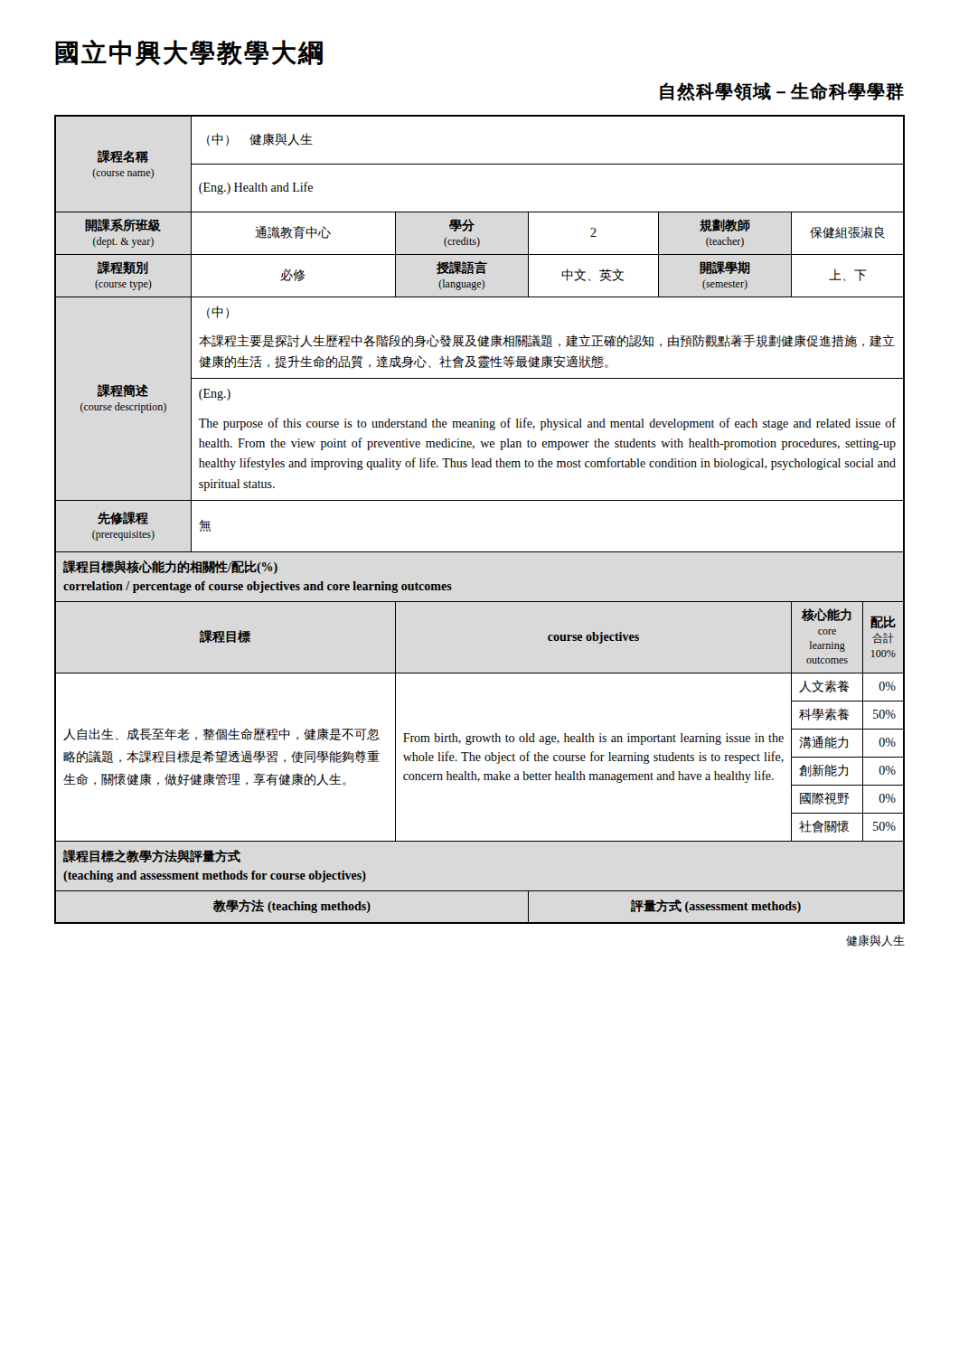國立中興大學教學大綱
自然科學領域－生命科學學群
| 課程名稱 (course name) | （中） 健康與人生 |
| (Eng.) Health and Life |
| 開課系所班級 (dept. & year) | 通識教育中心 | 學分 (credits) | 2 | 規劃教師 (teacher) | 保健組張淑良 |
| 課程類別 (course type) | 必修 | 授課語言 (language) | 中文、英文 | 開課學期 (semester) | 上、下 |
| 課程簡述 (course description) | （中） 本課程主要是探討人生歷程中各階段的身心發展及健康相關議題，建立正確的認知，由預防觀點著手規劃健康促進措施，建立健康的生活，提升生命的品質，達成身心、社會及靈性等最健康安適狀態。 |
| (Eng.) The purpose of this course is to understand the meaning of life, physical and mental development of each stage and related issue of health. From the view point of preventive medicine, we plan to empower the students with health-promotion procedures, setting-up healthy lifestyles and improving quality of life. Thus lead them to the most comfortable condition in biological, psychological social and spiritual status. |
| 先修課程 (prerequisites) | 無 |
| 課程目標與核心能力的相關性/配比(%) correlation / percentage of course objectives and core learning outcomes |
| 課程目標 | course objectives | 核心能力 core learning outcomes | 配比 合計 100% |
| 人自出生、成長至年老，整個生命歷程中，健康是不可忽略的議題，本課程目標是希望透過學習，使同學能夠尊重生命，關懷健康，做好健康管理，享有健康的人生。 | From birth, growth to old age, health is an important learning issue in the whole life. The object of the course for learning students is to respect life, concern health, make a better health management and have a healthy life. | 人文素養 | 0% |
| 科學素養 | 50% |
| 溝通能力 | 0% |
| 創新能力 | 0% |
| 國際視野 | 0% |
| 社會關懷 | 50% |
| 課程目標之教學方法與評量方式 (teaching and assessment methods for course objectives) |
| 教學方法 (teaching methods) | 評量方式 (assessment methods) |
健康與人生